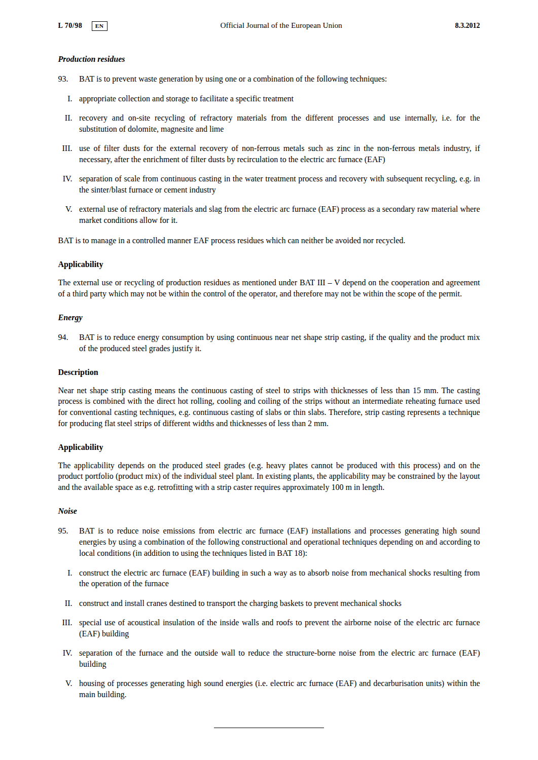L 70/98 EN Official Journal of the European Union 8.3.2012
Production residues
93. BAT is to prevent waste generation by using one or a combination of the following techniques:
I. appropriate collection and storage to facilitate a specific treatment
II. recovery and on-site recycling of refractory materials from the different processes and use internally, i.e. for the substitution of dolomite, magnesite and lime
III. use of filter dusts for the external recovery of non-ferrous metals such as zinc in the non-ferrous metals industry, if necessary, after the enrichment of filter dusts by recirculation to the electric arc furnace (EAF)
IV. separation of scale from continuous casting in the water treatment process and recovery with subsequent recycling, e.g. in the sinter/blast furnace or cement industry
V. external use of refractory materials and slag from the electric arc furnace (EAF) process as a secondary raw material where market conditions allow for it.
BAT is to manage in a controlled manner EAF process residues which can neither be avoided nor recycled.
Applicability
The external use or recycling of production residues as mentioned under BAT III – V depend on the cooperation and agreement of a third party which may not be within the control of the operator, and therefore may not be within the scope of the permit.
Energy
94. BAT is to reduce energy consumption by using continuous near net shape strip casting, if the quality and the product mix of the produced steel grades justify it.
Description
Near net shape strip casting means the continuous casting of steel to strips with thicknesses of less than 15 mm. The casting process is combined with the direct hot rolling, cooling and coiling of the strips without an intermediate reheating furnace used for conventional casting techniques, e.g. continuous casting of slabs or thin slabs. Therefore, strip casting represents a technique for producing flat steel strips of different widths and thicknesses of less than 2 mm.
Applicability
The applicability depends on the produced steel grades (e.g. heavy plates cannot be produced with this process) and on the product portfolio (product mix) of the individual steel plant. In existing plants, the applicability may be constrained by the layout and the available space as e.g. retrofitting with a strip caster requires approximately 100 m in length.
Noise
95. BAT is to reduce noise emissions from electric arc furnace (EAF) installations and processes generating high sound energies by using a combination of the following constructional and operational techniques depending on and according to local conditions (in addition to using the techniques listed in BAT 18):
I. construct the electric arc furnace (EAF) building in such a way as to absorb noise from mechanical shocks resulting from the operation of the furnace
II. construct and install cranes destined to transport the charging baskets to prevent mechanical shocks
III. special use of acoustical insulation of the inside walls and roofs to prevent the airborne noise of the electric arc furnace (EAF) building
IV. separation of the furnace and the outside wall to reduce the structure-borne noise from the electric arc furnace (EAF) building
V. housing of processes generating high sound energies (i.e. electric arc furnace (EAF) and decarburisation units) within the main building.